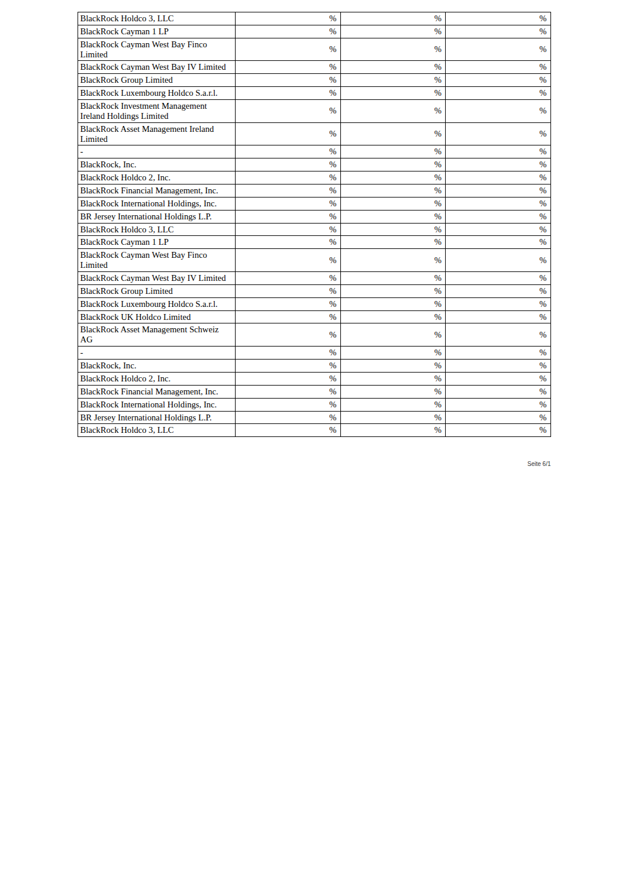| BlackRock Holdco 3, LLC | % | % | % |
| BlackRock Cayman 1 LP | % | % | % |
| BlackRock Cayman West Bay Finco Limited | % | % | % |
| BlackRock Cayman West Bay IV Limited | % | % | % |
| BlackRock Group Limited | % | % | % |
| BlackRock Luxembourg Holdco S.a.r.l. | % | % | % |
| BlackRock Investment Management Ireland Holdings Limited | % | % | % |
| BlackRock Asset Management Ireland Limited | % | % | % |
| - | % | % | % |
| BlackRock, Inc. | % | % | % |
| BlackRock Holdco 2, Inc. | % | % | % |
| BlackRock Financial Management, Inc. | % | % | % |
| BlackRock International Holdings, Inc. | % | % | % |
| BR Jersey International Holdings L.P. | % | % | % |
| BlackRock Holdco 3, LLC | % | % | % |
| BlackRock Cayman 1 LP | % | % | % |
| BlackRock Cayman West Bay Finco Limited | % | % | % |
| BlackRock Cayman West Bay IV Limited | % | % | % |
| BlackRock Group Limited | % | % | % |
| BlackRock Luxembourg Holdco S.a.r.l. | % | % | % |
| BlackRock UK Holdco Limited | % | % | % |
| BlackRock Asset Management Schweiz AG | % | % | % |
| - | % | % | % |
| BlackRock, Inc. | % | % | % |
| BlackRock Holdco 2, Inc. | % | % | % |
| BlackRock Financial Management, Inc. | % | % | % |
| BlackRock International Holdings, Inc. | % | % | % |
| BR Jersey International Holdings L.P. | % | % | % |
| BlackRock Holdco 3, LLC | % | % | % |
Seite 6/1